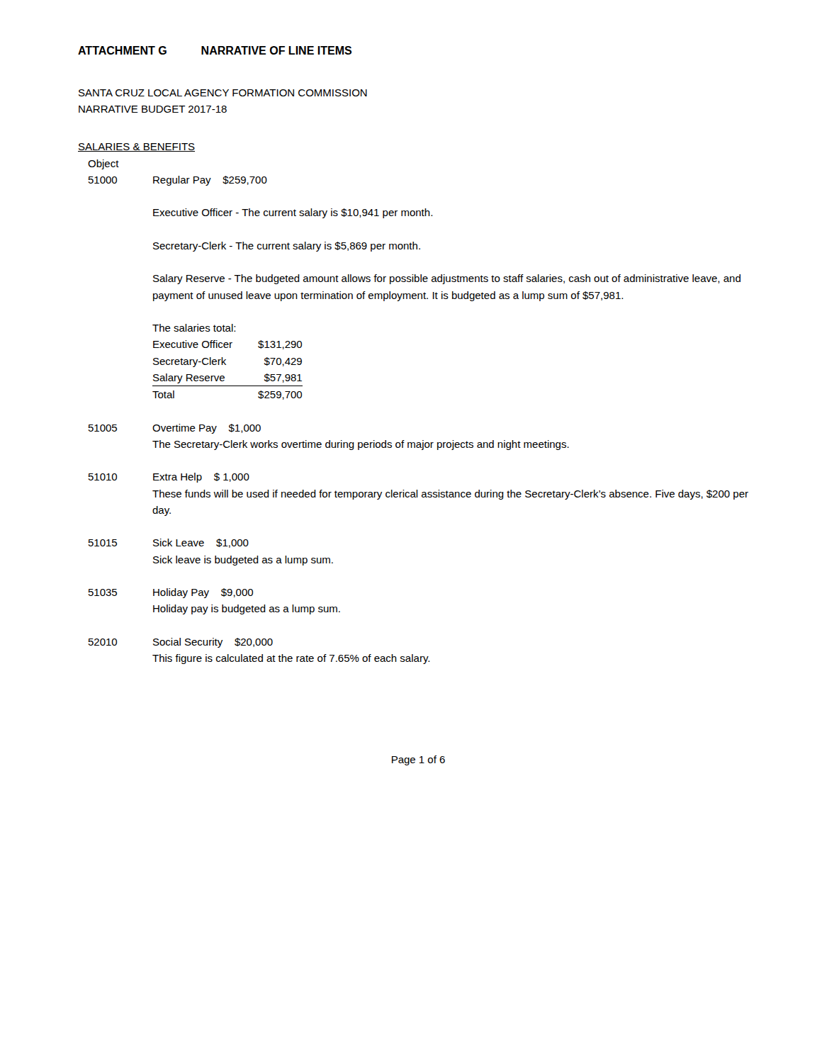ATTACHMENT G NARRATIVE OF LINE ITEMS
SANTA CRUZ LOCAL AGENCY FORMATION COMMISSION
NARRATIVE BUDGET 2017-18
SALARIES & BENEFITS
Object
51000
Regular Pay $259,700
Executive Officer - The current salary is $10,941 per month.
Secretary-Clerk - The current salary is $5,869 per month.
Salary Reserve - The budgeted amount allows for possible adjustments to staff salaries, cash out of administrative leave, and payment of unused leave upon termination of employment. It is budgeted as a lump sum of $57,981.
The salaries total:
| Executive Officer | $131,290 |
| Secretary-Clerk | $70,429 |
| Salary Reserve | $57,981 |
| Total | $259,700 |
51005
Overtime Pay $1,000
The Secretary-Clerk works overtime during periods of major projects and night meetings.
51010
Extra Help $ 1,000
These funds will be used if needed for temporary clerical assistance during the Secretary-Clerk’s absence. Five days, $200 per day.
51015
Sick Leave $1,000
Sick leave is budgeted as a lump sum.
51035
Holiday Pay $9,000
Holiday pay is budgeted as a lump sum.
52010
Social Security $20,000
This figure is calculated at the rate of 7.65% of each salary.
Page 1 of 6